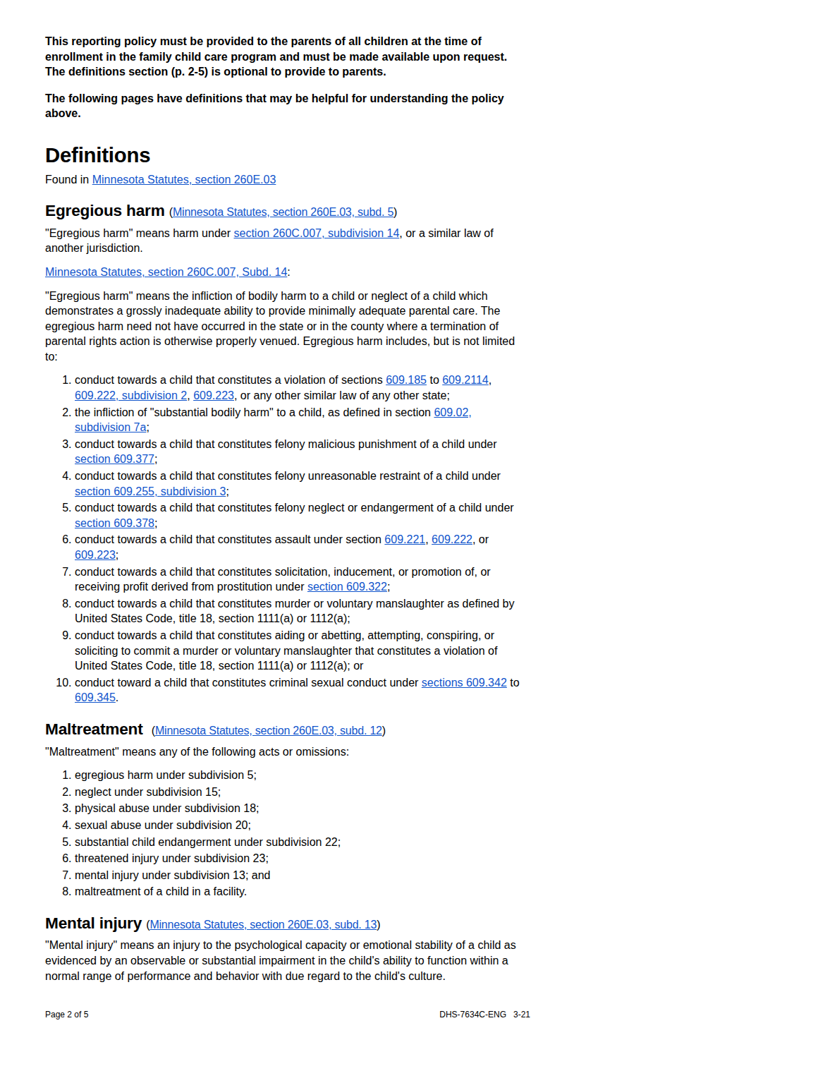This reporting policy must be provided to the parents of all children at the time of enrollment in the family child care program and must be made available upon request. The definitions section (p. 2-5) is optional to provide to parents.
The following pages have definitions that may be helpful for understanding the policy above.
Definitions
Found in Minnesota Statutes, section 260E.03
Egregious harm (Minnesota Statutes, section 260E.03, subd. 5)
"Egregious harm" means harm under section 260C.007, subdivision 14, or a similar law of another jurisdiction.
Minnesota Statutes, section 260C.007, Subd. 14:
"Egregious harm" means the infliction of bodily harm to a child or neglect of a child which demonstrates a grossly inadequate ability to provide minimally adequate parental care. The egregious harm need not have occurred in the state or in the county where a termination of parental rights action is otherwise properly venued. Egregious harm includes, but is not limited to:
conduct towards a child that constitutes a violation of sections 609.185 to 609.2114, 609.222, subdivision 2, 609.223, or any other similar law of any other state;
the infliction of "substantial bodily harm" to a child, as defined in section 609.02, subdivision 7a;
conduct towards a child that constitutes felony malicious punishment of a child under section 609.377;
conduct towards a child that constitutes felony unreasonable restraint of a child under section 609.255, subdivision 3;
conduct towards a child that constitutes felony neglect or endangerment of a child under section 609.378;
conduct towards a child that constitutes assault under section 609.221, 609.222, or 609.223;
conduct towards a child that constitutes solicitation, inducement, or promotion of, or receiving profit derived from prostitution under section 609.322;
conduct towards a child that constitutes murder or voluntary manslaughter as defined by United States Code, title 18, section 1111(a) or 1112(a);
conduct towards a child that constitutes aiding or abetting, attempting, conspiring, or soliciting to commit a murder or voluntary manslaughter that constitutes a violation of United States Code, title 18, section 1111(a) or 1112(a); or
conduct toward a child that constitutes criminal sexual conduct under sections 609.342 to 609.345.
Maltreatment (Minnesota Statutes, section 260E.03, subd. 12)
"Maltreatment" means any of the following acts or omissions:
egregious harm under subdivision 5;
neglect under subdivision 15;
physical abuse under subdivision 18;
sexual abuse under subdivision 20;
substantial child endangerment under subdivision 22;
threatened injury under subdivision 23;
mental injury under subdivision 13; and
maltreatment of a child in a facility.
Mental injury (Minnesota Statutes, section 260E.03, subd. 13)
"Mental injury" means an injury to the psychological capacity or emotional stability of a child as evidenced by an observable or substantial impairment in the child's ability to function within a normal range of performance and behavior with due regard to the child's culture.
Page 2 of 5 DHS-7634C-ENG 3-21